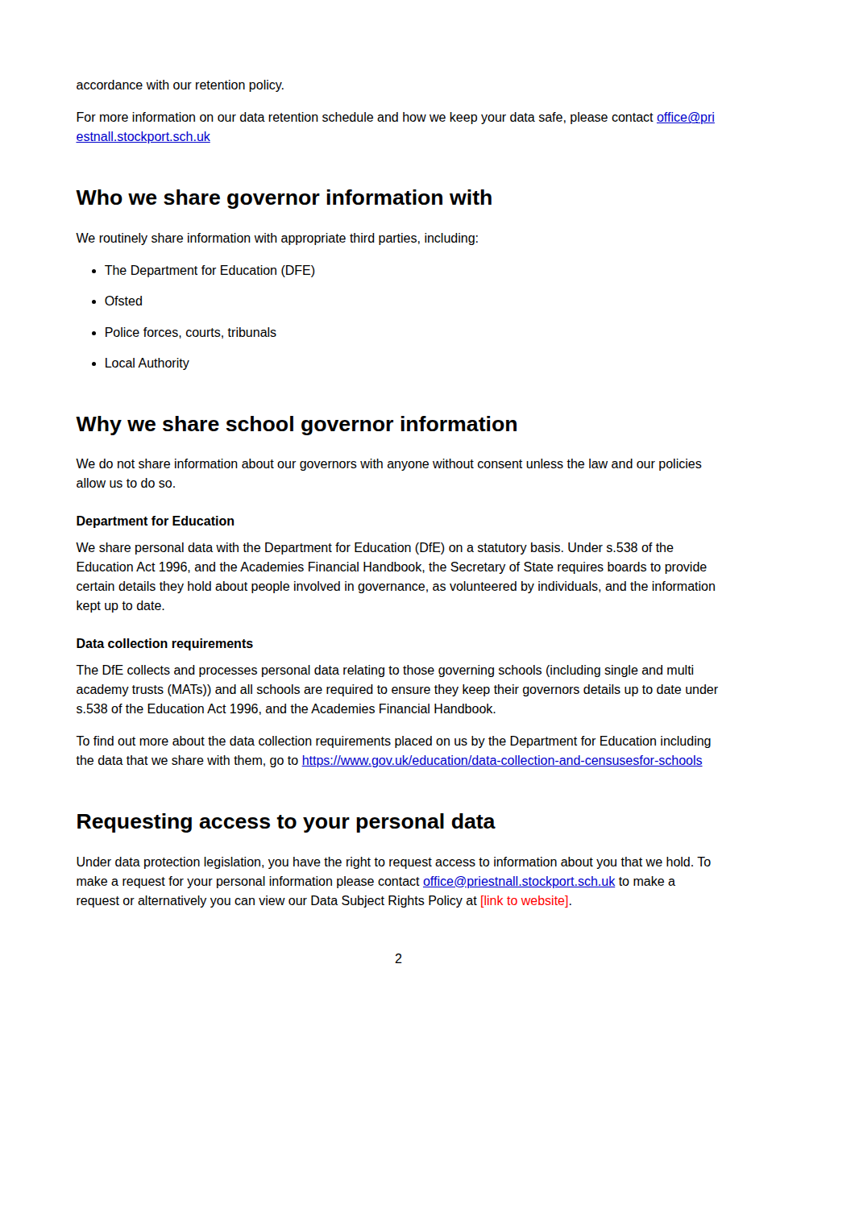accordance with our retention policy.
For more information on our data retention schedule and how we keep your data safe, please contact office@priestnall.stockport.sch.uk
Who we share governor information with
We routinely share information with appropriate third parties, including:
The Department for Education (DFE)
Ofsted
Police forces, courts, tribunals
Local Authority
Why we share school governor information
We do not share information about our governors with anyone without consent unless the law and our policies allow us to do so.
Department for Education
We share personal data with the Department for Education (DfE) on a statutory basis. Under s.538 of the Education Act 1996, and the Academies Financial Handbook, the Secretary of State requires boards to provide certain details they hold about people involved in governance, as volunteered by individuals, and the information kept up to date.
Data collection requirements
The DfE collects and processes personal data relating to those governing schools (including single and multi academy trusts (MATs)) and all schools are required to ensure they keep their governors details up to date under s.538 of the Education Act 1996, and the Academies Financial Handbook.
To find out more about the data collection requirements placed on us by the Department for Education including the data that we share with them, go to https://www.gov.uk/education/data-collection-and-censusesfor-schools
Requesting access to your personal data
Under data protection legislation, you have the right to request access to information about you that we hold. To make a request for your personal information please contact office@priestnall.stockport.sch.uk to make a request or alternatively you can view our Data Subject Rights Policy at [link to website].
2